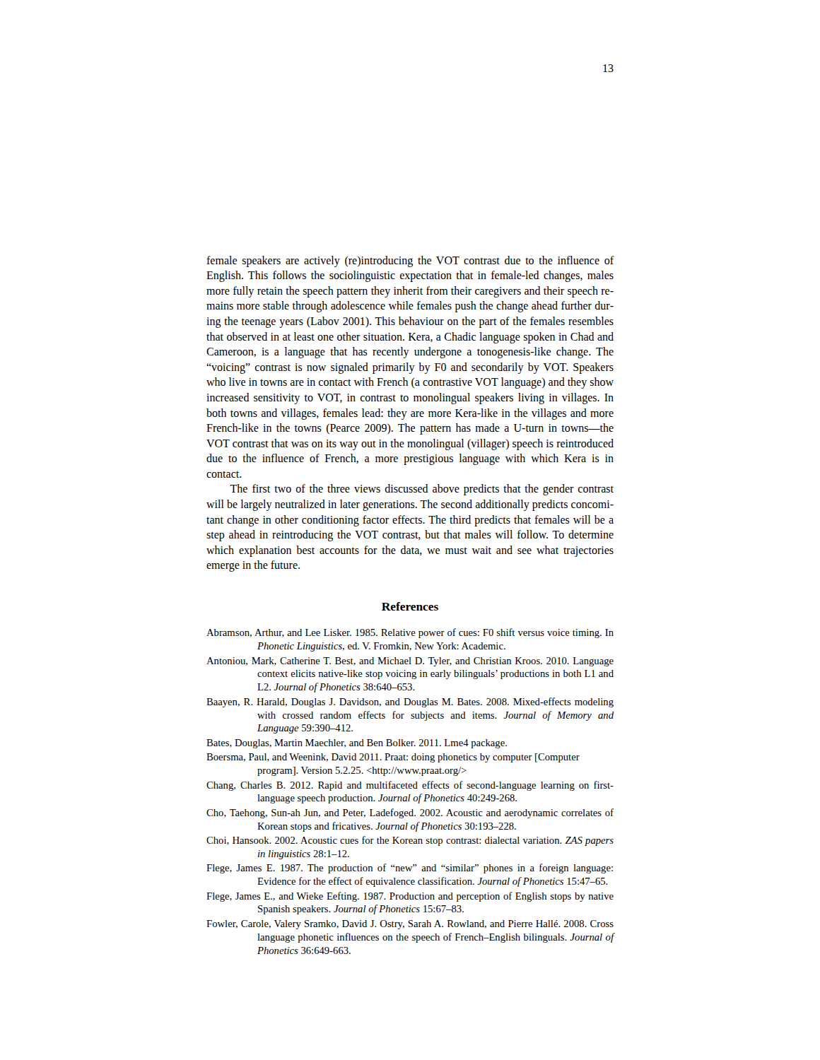13
female speakers are actively (re)introducing the VOT contrast due to the influence of English. This follows the sociolinguistic expectation that in female-led changes, males more fully retain the speech pattern they inherit from their caregivers and their speech remains more stable through adolescence while females push the change ahead further during the teenage years (Labov 2001). This behaviour on the part of the females resembles that observed in at least one other situation. Kera, a Chadic language spoken in Chad and Cameroon, is a language that has recently undergone a tonogenesis-like change. The “voicing” contrast is now signaled primarily by F0 and secondarily by VOT. Speakers who live in towns are in contact with French (a contrastive VOT language) and they show increased sensitivity to VOT, in contrast to monolingual speakers living in villages. In both towns and villages, females lead: they are more Kera-like in the villages and more French-like in the towns (Pearce 2009). The pattern has made a U-turn in towns—the VOT contrast that was on its way out in the monolingual (villager) speech is reintroduced due to the influence of French, a more prestigious language with which Kera is in contact.
The first two of the three views discussed above predicts that the gender contrast will be largely neutralized in later generations. The second additionally predicts concomitant change in other conditioning factor effects. The third predicts that females will be a step ahead in reintroducing the VOT contrast, but that males will follow. To determine which explanation best accounts for the data, we must wait and see what trajectories emerge in the future.
References
Abramson, Arthur, and Lee Lisker. 1985. Relative power of cues: F0 shift versus voice timing. In Phonetic Linguistics, ed. V. Fromkin, New York: Academic.
Antoniou, Mark, Catherine T. Best, and Michael D. Tyler, and Christian Kroos. 2010. Language context elicits native-like stop voicing in early bilinguals’ productions in both L1 and L2. Journal of Phonetics 38:640–653.
Baayen, R. Harald, Douglas J. Davidson, and Douglas M. Bates. 2008. Mixed-effects modeling with crossed random effects for subjects and items. Journal of Memory and Language 59:390–412.
Bates, Douglas, Martin Maechler, and Ben Bolker. 2011. Lme4 package.
Boersma, Paul, and Weenink, David 2011. Praat: doing phonetics by computer [Computer program]. Version 5.2.25. <http://www.praat.org/>
Chang, Charles B. 2012. Rapid and multifaceted effects of second-language learning on first- language speech production. Journal of Phonetics 40:249-268.
Cho, Taehong, Sun-ah Jun, and Peter, Ladefoged. 2002. Acoustic and aerodynamic correlates of Korean stops and fricatives. Journal of Phonetics 30:193–228.
Choi, Hansook. 2002. Acoustic cues for the Korean stop contrast: dialectal variation. ZAS papers in linguistics 28:1–12.
Flege, James E. 1987. The production of “new” and “similar” phones in a foreign language: Evidence for the effect of equivalence classification. Journal of Phonetics 15:47–65.
Flege, James E., and Wieke Eefting. 1987. Production and perception of English stops by native Spanish speakers. Journal of Phonetics 15:67–83.
Fowler, Carole, Valery Sramko, David J. Ostry, Sarah A. Rowland, and Pierre Hallé. 2008. Cross language phonetic influences on the speech of French–English bilinguals. Journal of Phonetics 36:649-663.